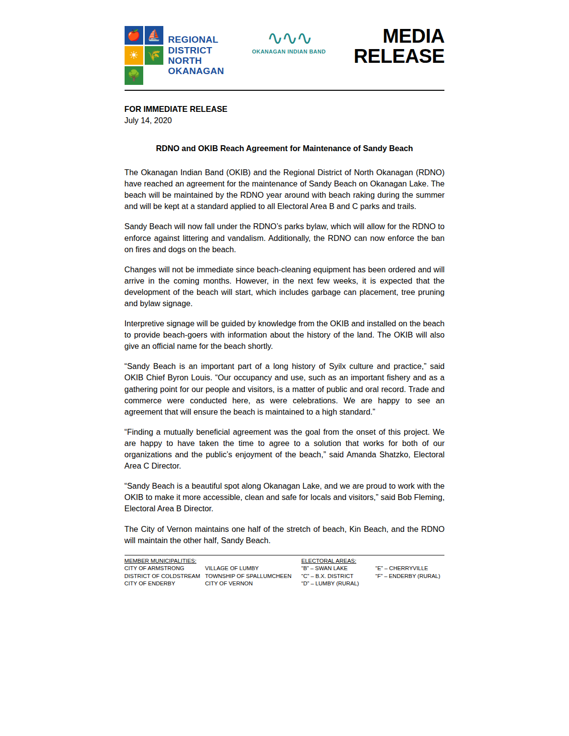🍎
⛵
☀
🌳
🌾
REGIONAL
DISTRICT
NORTH
OKANAGAN
∿∿∿
OKANAGAN INDIAN BAND
MEDIA
RELEASE
FOR IMMEDIATE RELEASE
July 14, 2020
RDNO and OKIB Reach Agreement for Maintenance of Sandy Beach
The Okanagan Indian Band (OKIB) and the Regional District of North Okanagan (RDNO) have reached an agreement for the maintenance of Sandy Beach on Okanagan Lake. The beach will be maintained by the RDNO year around with beach raking during the summer and will be kept at a standard applied to all Electoral Area B and C parks and trails.
Sandy Beach will now fall under the RDNO’s parks bylaw, which will allow for the RDNO to enforce against littering and vandalism. Additionally, the RDNO can now enforce the ban on fires and dogs on the beach.
Changes will not be immediate since beach-cleaning equipment has been ordered and will arrive in the coming months. However, in the next few weeks, it is expected that the development of the beach will start, which includes garbage can placement, tree pruning and bylaw signage.
Interpretive signage will be guided by knowledge from the OKIB and installed on the beach to provide beach-goers with information about the history of the land. The OKIB will also give an official name for the beach shortly.
“Sandy Beach is an important part of a long history of Syilx culture and practice,” said OKIB Chief Byron Louis. “Our occupancy and use, such as an important fishery and as a gathering point for our people and visitors, is a matter of public and oral record. Trade and commerce were conducted here, as were celebrations. We are happy to see an agreement that will ensure the beach is maintained to a high standard.”
“Finding a mutually beneficial agreement was the goal from the onset of this project. We are happy to have taken the time to agree to a solution that works for both of our organizations and the public’s enjoyment of the beach,” said Amanda Shatzko, Electoral Area C Director.
“Sandy Beach is a beautiful spot along Okanagan Lake, and we are proud to work with the OKIB to make it more accessible, clean and safe for locals and visitors,” said Bob Fleming, Electoral Area B Director.
The City of Vernon maintains one half of the stretch of beach, Kin Beach, and the RDNO will maintain the other half, Sandy Beach.
MEMBER MUNICIPALITIES:
CITY OF ARMSTRONG
VILLAGE OF LUMBY
DISTRICT OF COLDSTREAM
TOWNSHIP OF SPALLUMCHEEN
CITY OF ENDERBY
CITY OF VERNON
ELECTORAL AREAS:
“B” – SWAN LAKE
“E” – CHERRYVILLE
“C” – B.X. DISTRICT
“F” – ENDERBY (RURAL)
“D” – LUMBY (RURAL)